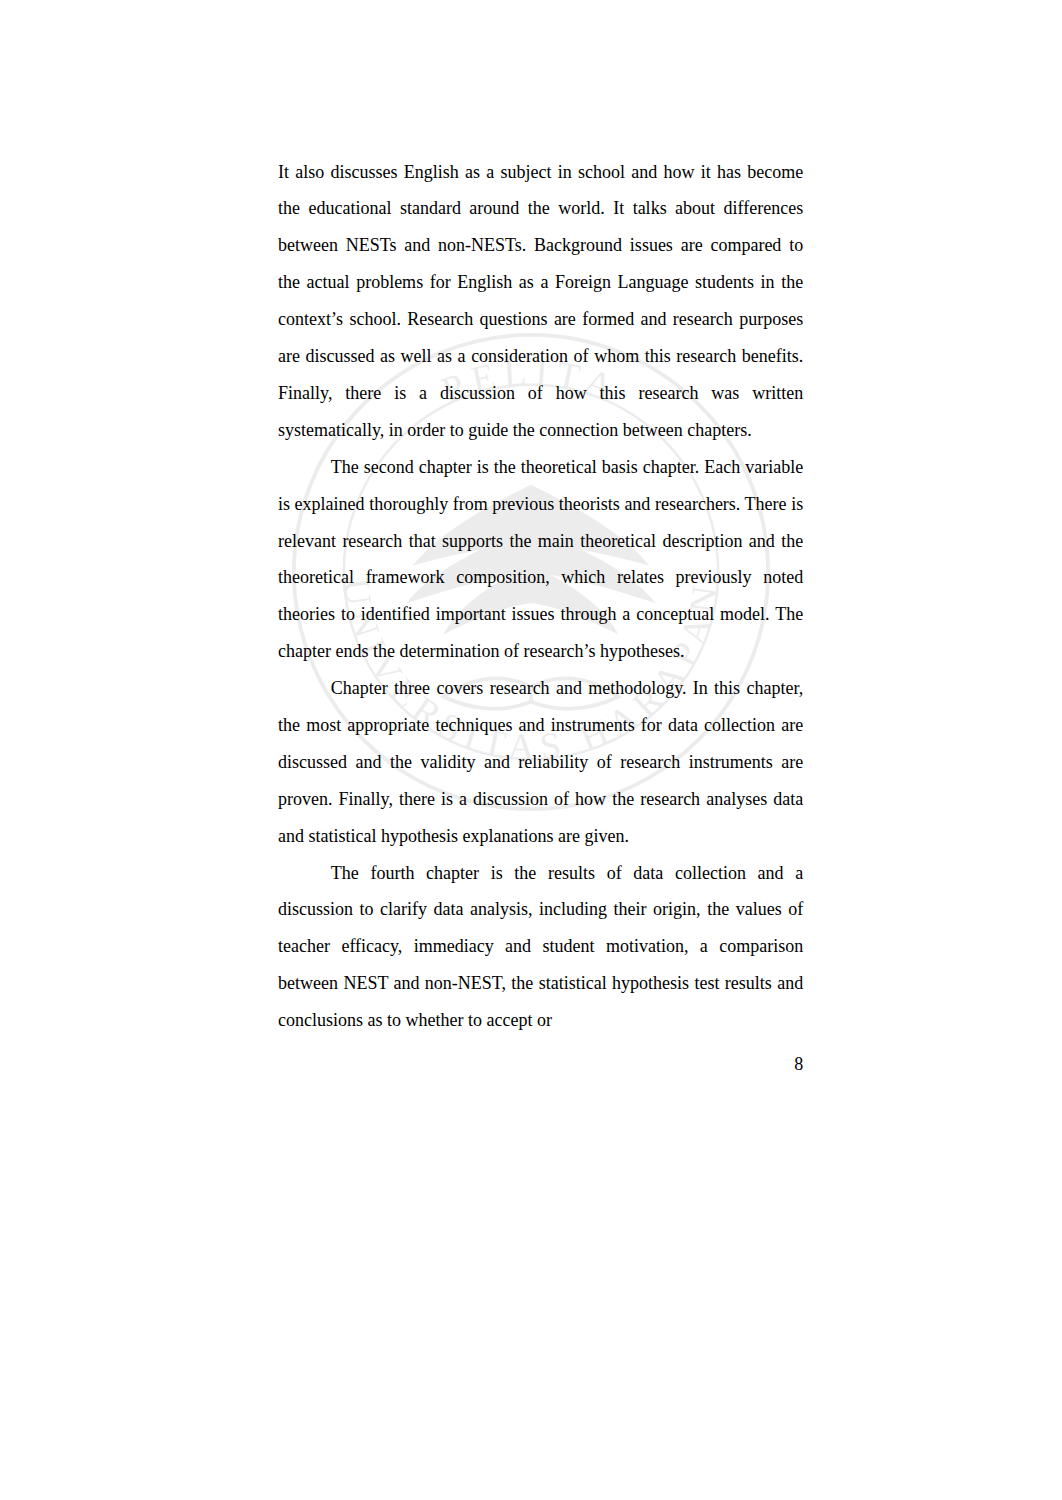PELITA UNIVERSITAS HARAPAN
It also discusses English as a subject in school and how it has become the educational standard around the world. It talks about differences between NESTs and non-NESTs. Background issues are compared to the actual problems for English as a Foreign Language students in the context’s school. Research questions are formed and research purposes are discussed as well as a consideration of whom this research benefits. Finally, there is a discussion of how this research was written systematically, in order to guide the connection between chapters.
The second chapter is the theoretical basis chapter. Each variable is explained thoroughly from previous theorists and researchers. There is relevant research that supports the main theoretical description and the theoretical framework composition, which relates previously noted theories to identified important issues through a conceptual model. The chapter ends the determination of research’s hypotheses.
Chapter three covers research and methodology. In this chapter, the most appropriate techniques and instruments for data collection are discussed and the validity and reliability of research instruments are proven. Finally, there is a discussion of how the research analyses data and statistical hypothesis explanations are given.
The fourth chapter is the results of data collection and a discussion to clarify data analysis, including their origin, the values of teacher efficacy, immediacy and student motivation, a comparison between NEST and non-NEST, the statistical hypothesis test results and conclusions as to whether to accept or
8